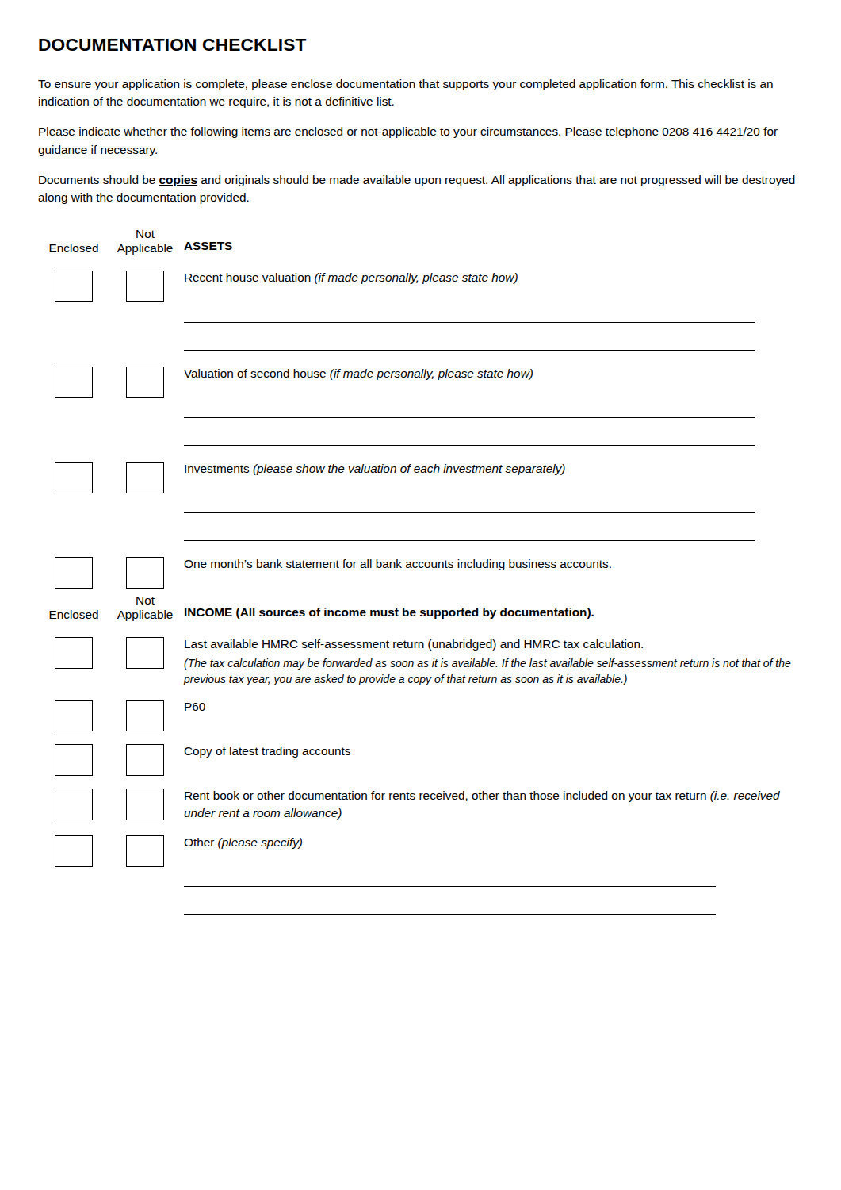DOCUMENTATION CHECKLIST
To ensure your application is complete, please enclose documentation that supports your completed application form. This checklist is an indication of the documentation we require, it is not a definitive list.
Please indicate whether the following items are enclosed or not-applicable to your circumstances. Please telephone 0208 416 4421/20 for guidance if necessary.
Documents should be copies and originals should be made available upon request. All applications that are not progressed will be destroyed along with the documentation provided.
Enclosed
Not Applicable
ASSETS
Recent house valuation (if made personally, please state how)
Valuation of second house (if made personally, please state how)
Investments (please show the valuation of each investment separately)
One month’s bank statement for all bank accounts including business accounts.
Enclosed
Not Applicable
INCOME (All sources of income must be supported by documentation).
Last available HMRC self-assessment return (unabridged) and HMRC tax calculation. (The tax calculation may be forwarded as soon as it is available. If the last available self-assessment return is not that of the previous tax year, you are asked to provide a copy of that return as soon as it is available.)
P60
Copy of latest trading accounts
Rent book or other documentation for rents received, other than those included on your tax return (i.e. received under rent a room allowance)
Other (please specify)